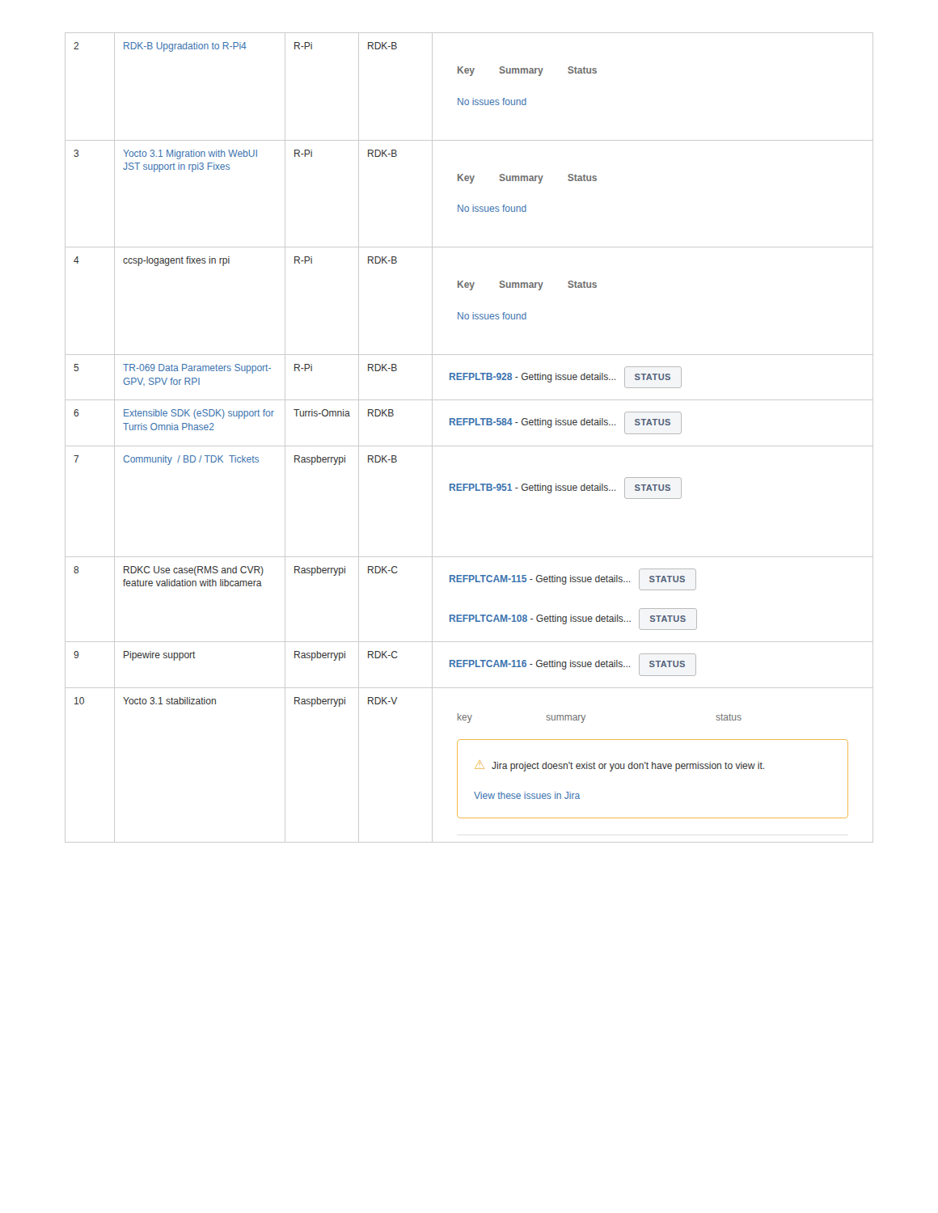| 2 | RDK-B Upgradation to R-Pi4 | R-Pi | RDK-B | Key Summary Status No issues found |
| 3 | Yocto 3.1 Migration with WebUI JST support in rpi3 Fixes | R-Pi | RDK-B | Key Summary Status No issues found |
| 4 | ccsp-logagent fixes in rpi | R-Pi | RDK-B | Key Summary Status No issues found |
| 5 | TR-069 Data Parameters Support- GPV, SPV for RPI | R-Pi | RDK-B | REFPLTB-928 - Getting issue details... STATUS |
| 6 | Extensible SDK (eSDK) support for Turris Omnia Phase2 | Turris-Omnia | RDKB | REFPLTB-584 - Getting issue details... STATUS |
| 7 | Community / BD / TDK Tickets | Raspberrypi | RDK-B | REFPLTB-951 - Getting issue details... STATUS |
| 8 | RDKC Use case(RMS and CVR) feature validation with libcamera | Raspberrypi | RDK-C | REFPLTCAM-115 - Getting issue details... STATUS REFPLTCAM-108 - Getting issue details... STATUS |
| 9 | Pipewire support | Raspberrypi | RDK-C | REFPLTCAM-116 - Getting issue details... STATUS |
| 10 | Yocto 3.1 stabilization | Raspberrypi | RDK-V | key summary status ⚠ Jira project doesn't exist or you don't have permission to view it. View these issues in Jira |